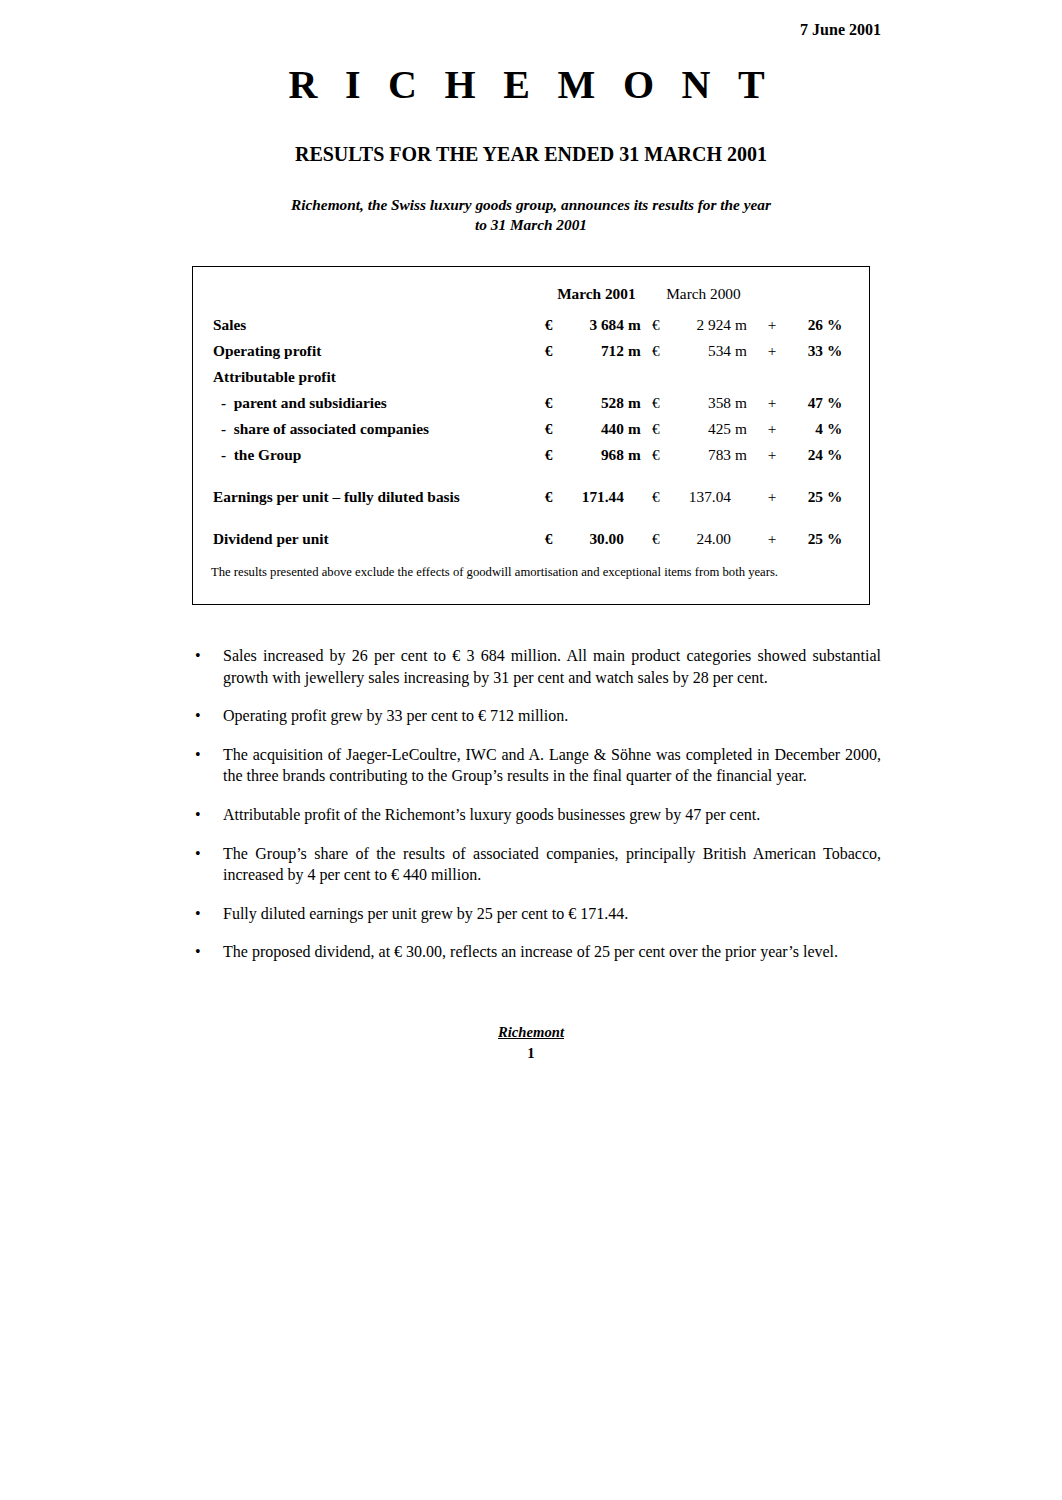7 June 2001
R I C H E M O N T
RESULTS FOR THE YEAR ENDED 31 MARCH 2001
Richemont, the Swiss luxury goods group, announces its results for the year
to 31 March 2001
| | March 2001 | March 2000 | |
| --- | --- | --- | --- |
| Sales | € | 3 684 | m | € | 2 924 | m | + | 26 | % |
| Operating profit | € | 712 | m | € | 534 | m | + | 33 | % |
| Attributable profit | |
| - parent and subsidiaries | € | 528 | m | € | 358 | m | + | 47 | % |
| - share of associated companies | € | 440 | m | € | 425 | m | + | 4 | % |
| - the Group | € | 968 | m | € | 783 | m | + | 24 | % |
| Earnings per unit – fully diluted basis | € | 171.44 | | € | 137.04 | | + | 25 | % |
| Dividend per unit | € | 30.00 | | € | 24.00 | | + | 25 | % |
The results presented above exclude the effects of goodwill amortisation and exceptional items from both years.
Sales increased by 26 per cent to € 3 684 million. All main product categories showed substantial growth with jewellery sales increasing by 31 per cent and watch sales by 28 per cent.
Operating profit grew by 33 per cent to € 712 million.
The acquisition of Jaeger-LeCoultre, IWC and A. Lange & Söhne was completed in December 2000, the three brands contributing to the Group’s results in the final quarter of the financial year.
Attributable profit of the Richemont’s luxury goods businesses grew by 47 per cent.
The Group’s share of the results of associated companies, principally British American Tobacco, increased by 4 per cent to € 440 million.
Fully diluted earnings per unit grew by 25 per cent to € 171.44.
The proposed dividend, at € 30.00, reflects an increase of 25 per cent over the prior year’s level.
Richemont
1